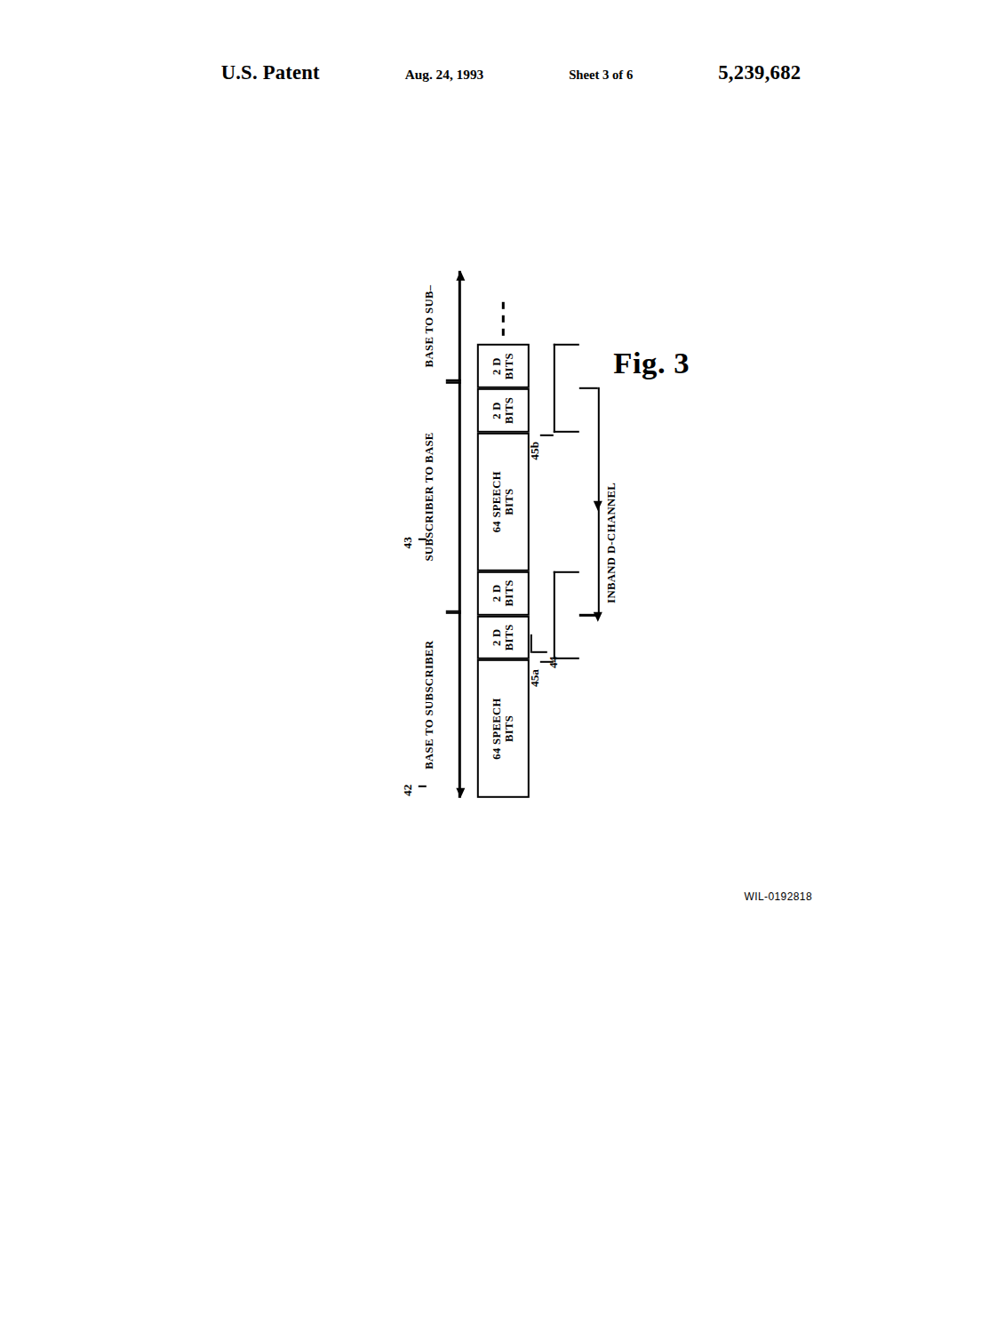U.S. Patent Aug. 24, 1993 Sheet 3 of 6 5,239,682
BASE TO SUBSCRIBER
42
SUBSCRIBER TO BASE
43
BASE TO SUB–
64 SPEECH
BITS
2 D
BITS
2 D
BITS
64 SPEECH
BITS
2 D
BITS
2 D
BITS
44
INBAND D-CHANNEL
45a
45b
Fig. 3
WIL-0192818